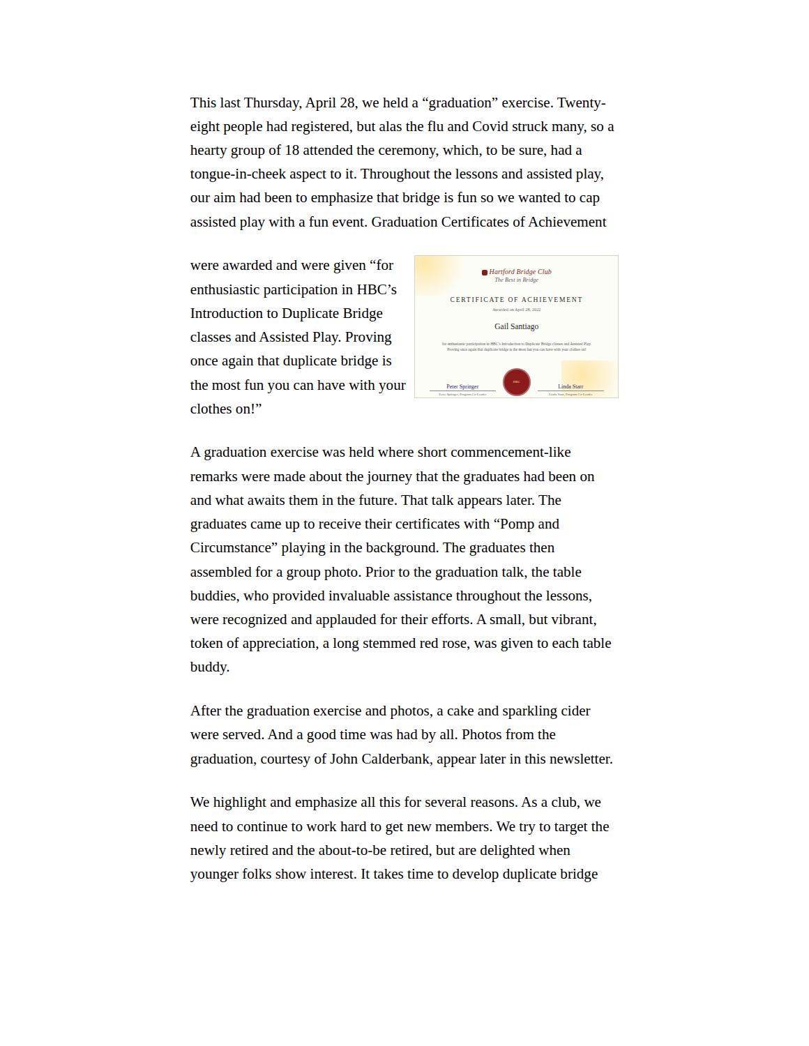This last Thursday, April 28, we held a “graduation” exercise. Twenty-eight people had registered, but alas the flu and Covid struck many, so a hearty group of 18 attended the ceremony, which, to be sure, had a tongue-in-cheek aspect to it. Throughout the lessons and assisted play, our aim had been to emphasize that bridge is fun so we wanted to cap assisted play with a fun event. Graduation Certificates of Achievement
Hartford Bridge Club
The Best in Bridge
CERTIFICATE OF ACHIEVEMENT
Awarded on April 28, 2022
Gail Santiago
for enthusiastic participation in HBC’s Introduction to Duplicate Bridge classes and Assisted Play.
Proving once again that duplicate bridge is the most fun you can have with your clothes on!
Peter Springer
Peter Springer, Program Co-Leader
Linda Starr
Linda Starr, Program Co-Leader
were awarded and were given “for enthusiastic participation in HBC’s Introduction to Duplicate Bridge classes and Assisted Play. Proving once again that duplicate bridge is the most fun you can have with your clothes on!”
A graduation exercise was held where short commencement-like remarks were made about the journey that the graduates had been on and what awaits them in the future. That talk appears later. The graduates came up to receive their certificates with “Pomp and Circumstance” playing in the background. The graduates then assembled for a group photo. Prior to the graduation talk, the table buddies, who provided invaluable assistance throughout the lessons, were recognized and applauded for their efforts. A small, but vibrant, token of appreciation, a long stemmed red rose, was given to each table buddy.
After the graduation exercise and photos, a cake and sparkling cider were served. And a good time was had by all. Photos from the graduation, courtesy of John Calderbank, appear later in this newsletter.
We highlight and emphasize all this for several reasons. As a club, we need to continue to work hard to get new members. We try to target the newly retired and the about-to-be retired, but are delighted when younger folks show interest. It takes time to develop duplicate bridge